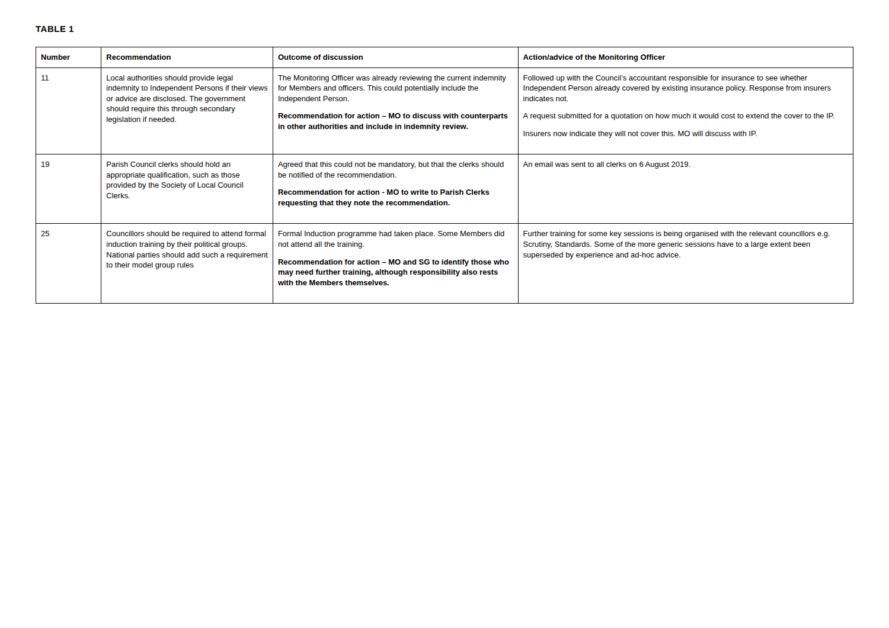TABLE 1
| Number | Recommendation | Outcome of discussion | Action/advice of the Monitoring Officer |
| --- | --- | --- | --- |
| 11 | Local authorities should provide legal indemnity to Independent Persons if their views or advice are disclosed. The government should require this through secondary legislation if needed. | The Monitoring Officer was already reviewing the current indemnity for Members and officers. This could potentially include the Independent Person. Recommendation for action – MO to discuss with counterparts in other authorities and include in indemnity review. | Followed up with the Council’s accountant responsible for insurance to see whether Independent Person already covered by existing insurance policy. Response from insurers indicates not. A request submitted for a quotation on how much it would cost to extend the cover to the IP. Insurers now indicate they will not cover this. MO will discuss with IP. |
| 19 | Parish Council clerks should hold an appropriate qualification, such as those provided by the Society of Local Council Clerks. | Agreed that this could not be mandatory, but that the clerks should be notified of the recommendation. Recommendation for action - MO to write to Parish Clerks requesting that they note the recommendation. | An email was sent to all clerks on 6 August 2019. |
| 25 | Councillors should be required to attend formal induction training by their political groups. National parties should add such a requirement to their model group rules | Formal Induction programme had taken place. Some Members did not attend all the training. Recommendation for action – MO and SG to identify those who may need further training, although responsibility also rests with the Members themselves. | Further training for some key sessions is being organised with the relevant councillors e.g. Scrutiny, Standards. Some of the more generic sessions have to a large extent been superseded by experience and ad-hoc advice. |